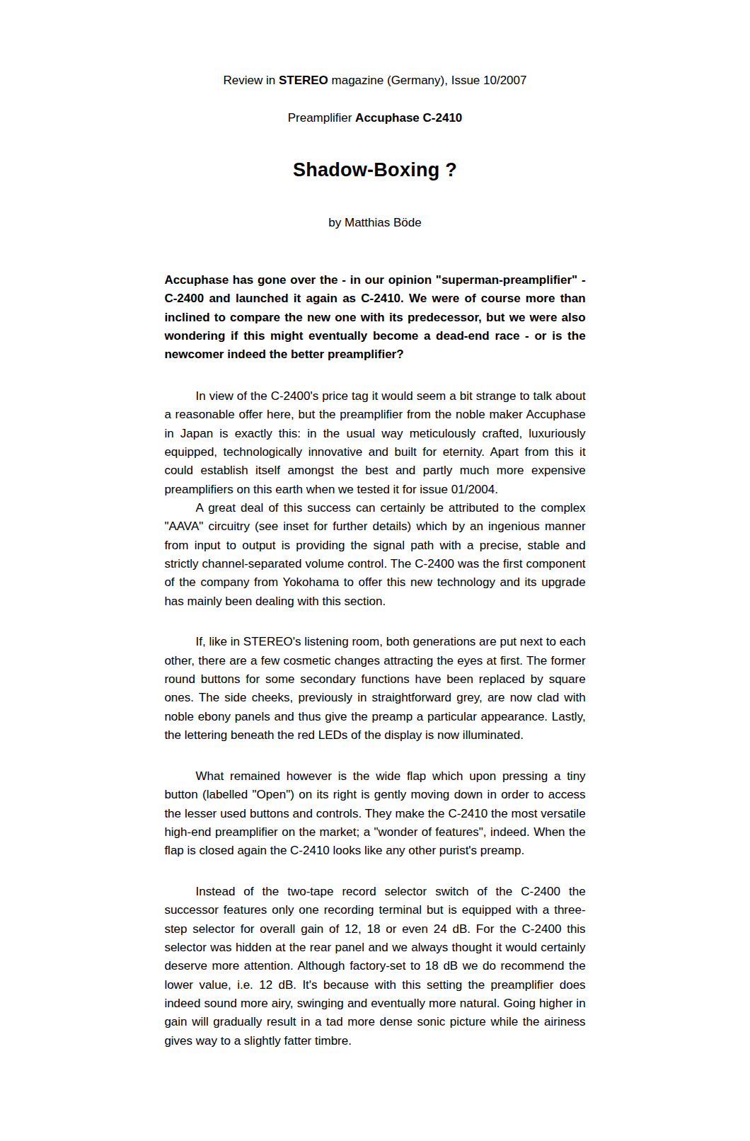Review in STEREO magazine (Germany), Issue 10/2007
Preamplifier Accuphase C-2410
Shadow-Boxing ?
by Matthias Böde
Accuphase has gone over the - in our opinion "superman-preamplifier" - C-2400 and launched it again as C-2410. We were of course more than inclined to compare the new one with its predecessor, but we were also wondering if this might eventually become a dead-end race - or is the newcomer indeed the better preamplifier?
In view of the C-2400's price tag it would seem a bit strange to talk about a reasonable offer here, but the preamplifier from the noble maker Accuphase in Japan is exactly this: in the usual way meticulously crafted, luxuriously equipped, technologically innovative and built for eternity. Apart from this it could establish itself amongst the best and partly much more expensive preamplifiers on this earth when we tested it for issue 01/2004.
A great deal of this success can certainly be attributed to the complex "AAVA" circuitry (see inset for further details) which by an ingenious manner from input to output is providing the signal path with a precise, stable and strictly channel-separated volume control. The C-2400 was the first component of the company from Yokohama to offer this new technology and its upgrade has mainly been dealing with this section.
If, like in STEREO's listening room, both generations are put next to each other, there are a few cosmetic changes attracting the eyes at first. The former round buttons for some secondary functions have been replaced by square ones. The side cheeks, previously in straightforward grey, are now clad with noble ebony panels and thus give the preamp a particular appearance. Lastly, the lettering beneath the red LEDs of the display is now illuminated.
What remained however is the wide flap which upon pressing a tiny button (labelled "Open") on its right is gently moving down in order to access the lesser used buttons and controls. They make the C-2410 the most versatile high-end preamplifier on the market; a "wonder of features", indeed. When the flap is closed again the C-2410 looks like any other purist's preamp.
Instead of the two-tape record selector switch of the C-2400 the successor features only one recording terminal but is equipped with a three-step selector for overall gain of 12, 18 or even 24 dB. For the C-2400 this selector was hidden at the rear panel and we always thought it would certainly deserve more attention. Although factory-set to 18 dB we do recommend the lower value, i.e. 12 dB. It's because with this setting the preamplifier does indeed sound more airy, swinging and eventually more natural. Going higher in gain will gradually result in a tad more dense sonic picture while the airiness gives way to a slightly fatter timbre.